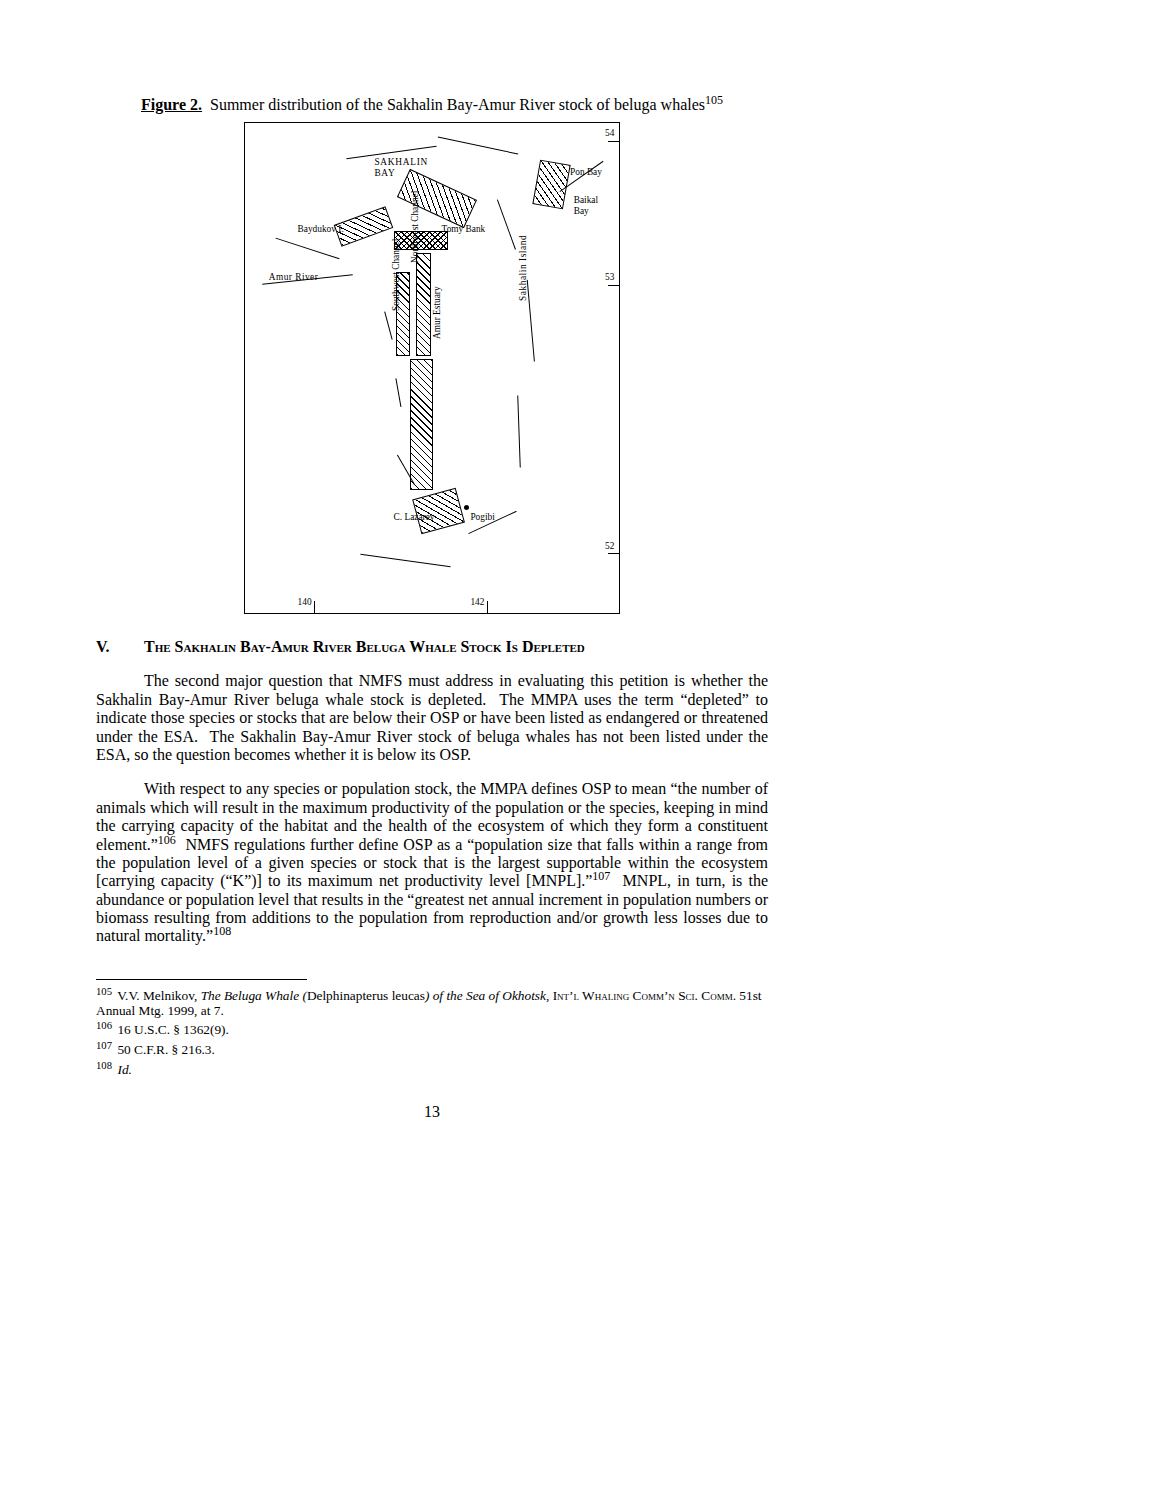Figure 2. Summer distribution of the Sakhalin Bay-Amur River stock of beluga whales105
SAKHALIN
BAY Pon Bay Baikal
Bay Tomy Bank Baydukov I. Amur River Northwest Channel Southwest Channel Amur Estuary Sakhalin Island C. Lazarev Pogibi 54 53 52 140 142
V. The Sakhalin Bay-Amur River Beluga Whale Stock Is Depleted
The second major question that NMFS must address in evaluating this petition is whether the Sakhalin Bay-Amur River beluga whale stock is depleted. The MMPA uses the term “depleted” to indicate those species or stocks that are below their OSP or have been listed as endangered or threatened under the ESA. The Sakhalin Bay-Amur River stock of beluga whales has not been listed under the ESA, so the question becomes whether it is below its OSP.
With respect to any species or population stock, the MMPA defines OSP to mean “the number of animals which will result in the maximum productivity of the population or the species, keeping in mind the carrying capacity of the habitat and the health of the ecosystem of which they form a constituent element.”106 NMFS regulations further define OSP as a “population size that falls within a range from the population level of a given species or stock that is the largest supportable within the ecosystem [carrying capacity (“K”)] to its maximum net productivity level [MNPL].”107 MNPL, in turn, is the abundance or population level that results in the “greatest net annual increment in population numbers or biomass resulting from additions to the population from reproduction and/or growth less losses due to natural mortality.”108
105 V.V. Melnikov, The Beluga Whale (Delphinapterus leucas) of the Sea of Okhotsk, Int’l Whaling Comm’n Sci. Comm. 51st Annual Mtg. 1999, at 7.
106 16 U.S.C. § 1362(9).
107 50 C.F.R. § 216.3.
108 Id.
13